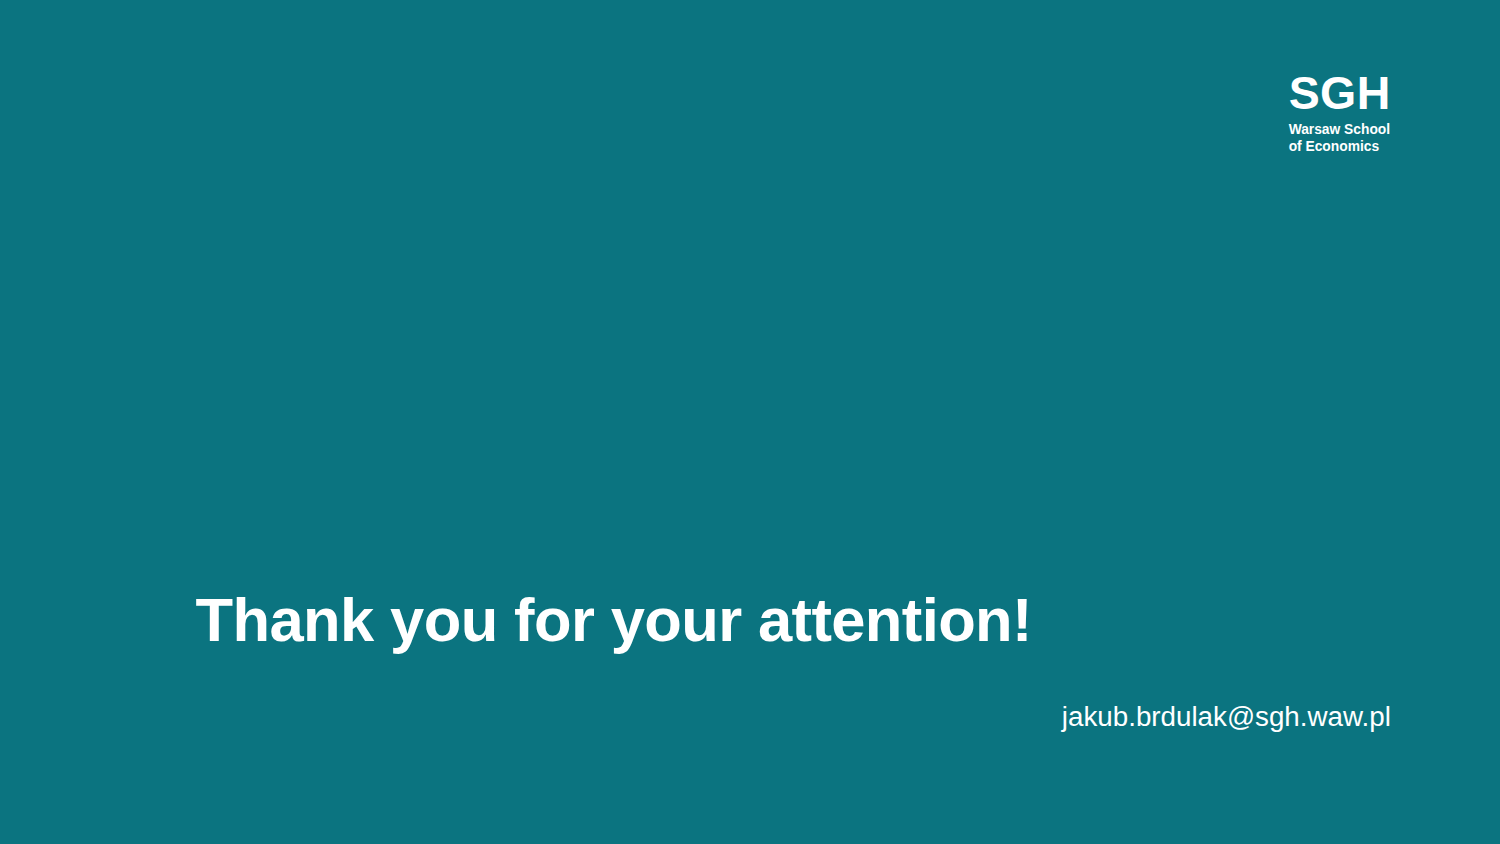SGH Warsaw School
of Economics
Thank you for your attention!
jakub.brdulak@sgh.waw.pl